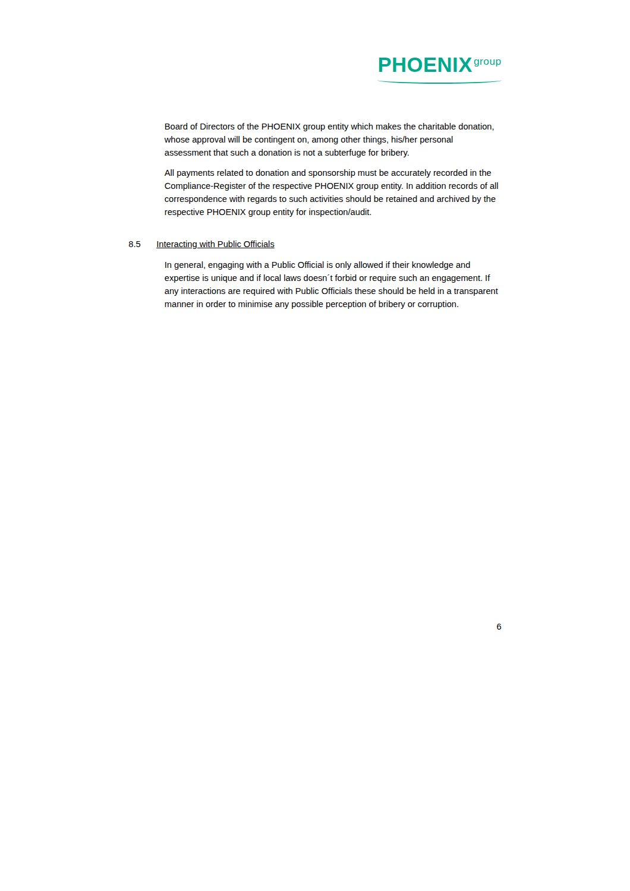PHOENIXgroup
Board of Directors of the PHOENIX group entity which makes the charitable donation, whose approval will be contingent on, among other things, his/her personal assessment that such a donation is not a subterfuge for bribery.
All payments related to donation and sponsorship must be accurately recorded in the Compliance-Register of the respective PHOENIX group entity. In addition records of all correspondence with regards to such activities should be retained and archived by the respective PHOENIX group entity for inspection/audit.
8.5 Interacting with Public Officials
In general, engaging with a Public Official is only allowed if their knowledge and expertise is unique and if local laws doesn´t forbid or require such an engagement. If any interactions are required with Public Officials these should be held in a transparent manner in order to minimise any possible perception of bribery or corruption.
6